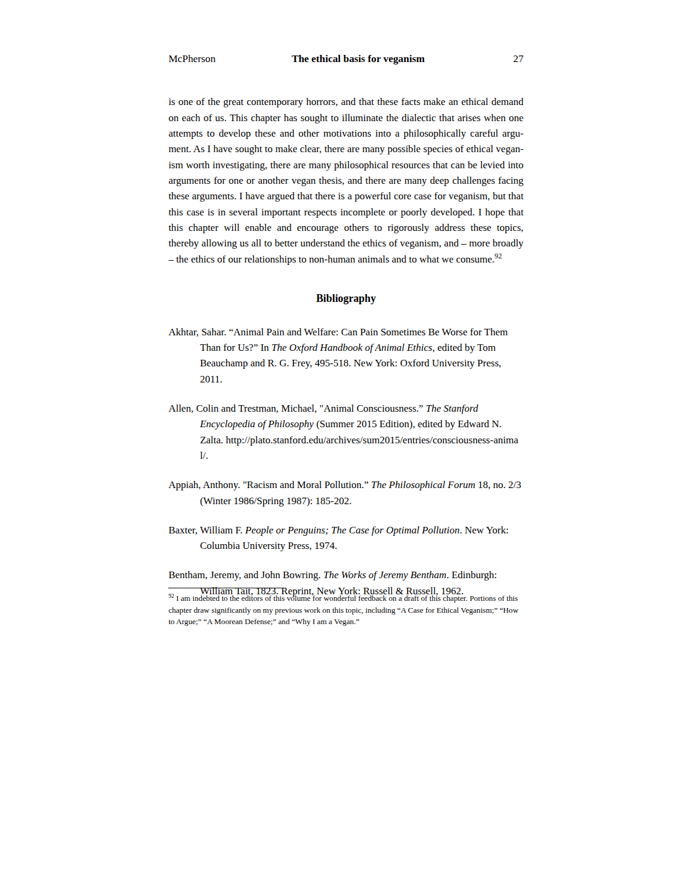McPherson The ethical basis for veganism 27
is one of the great contemporary horrors, and that these facts make an ethical demand on each of us. This chapter has sought to illuminate the dialectic that arises when one attempts to develop these and other motivations into a philosophically careful argument. As I have sought to make clear, there are many possible species of ethical veganism worth investigating, there are many philosophical resources that can be levied into arguments for one or another vegan thesis, and there are many deep challenges facing these arguments. I have argued that there is a powerful core case for veganism, but that this case is in several important respects incomplete or poorly developed. I hope that this chapter will enable and encourage others to rigorously address these topics, thereby allowing us all to better understand the ethics of veganism, and – more broadly – the ethics of our relationships to non-human animals and to what we consume.92
Bibliography
Akhtar, Sahar. “Animal Pain and Welfare: Can Pain Sometimes Be Worse for Them Than for Us?” In The Oxford Handbook of Animal Ethics, edited by Tom Beauchamp and R. G. Frey, 495-518. New York: Oxford University Press, 2011.
Allen, Colin and Trestman, Michael, "Animal Consciousness.” The Stanford Encyclopedia of Philosophy (Summer 2015 Edition), edited by Edward N. Zalta. http://plato.stanford.edu/archives/sum2015/entries/consciousness-animal/.
Appiah, Anthony. "Racism and Moral Pollution.” The Philosophical Forum 18, no. 2/3 (Winter 1986/Spring 1987): 185-202.
Baxter, William F. People or Penguins; The Case for Optimal Pollution. New York: Columbia University Press, 1974.
Bentham, Jeremy, and John Bowring. The Works of Jeremy Bentham. Edinburgh: William Tait, 1823. Reprint, New York: Russell & Russell, 1962.
92 I am indebted to the editors of this volume for wonderful feedback on a draft of this chapter. Portions of this chapter draw significantly on my previous work on this topic, including “A Case for Ethical Veganism;” “How to Argue;” “A Moorean Defense;” and “Why I am a Vegan.”